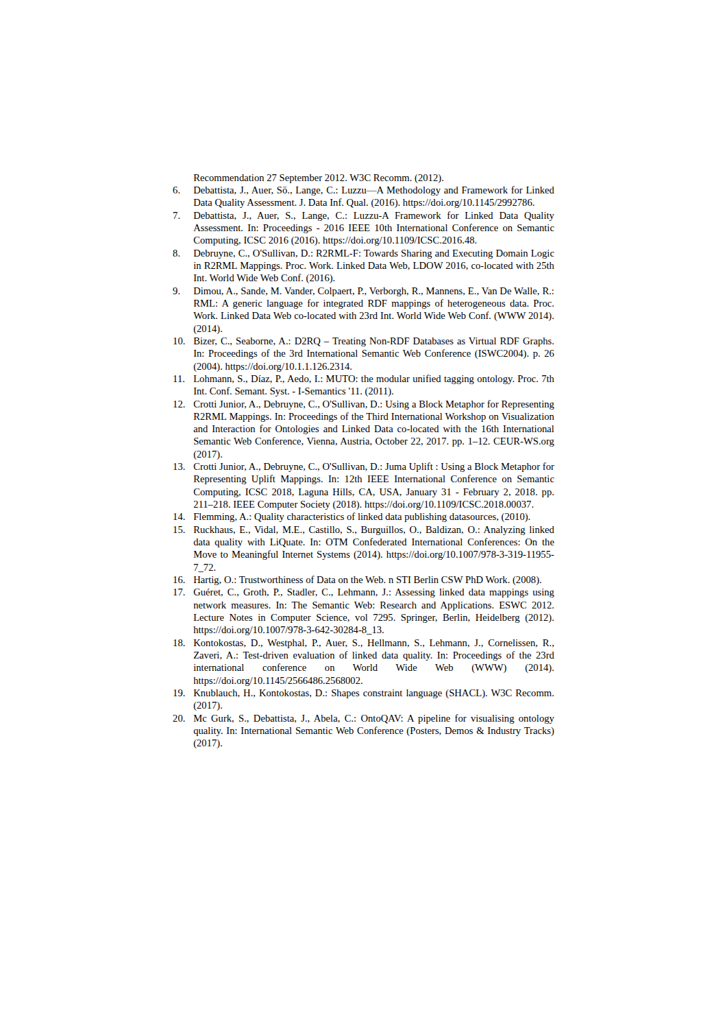Recommendation 27 September 2012. W3C Recomm. (2012).
Debattista, J., Auer, Sö., Lange, C.: Luzzu—A Methodology and Framework for Linked Data Quality Assessment. J. Data Inf. Qual. (2016). https://doi.org/10.1145/2992786.
Debattista, J., Auer, S., Lange, C.: Luzzu-A Framework for Linked Data Quality Assessment. In: Proceedings - 2016 IEEE 10th International Conference on Semantic Computing, ICSC 2016 (2016). https://doi.org/10.1109/ICSC.2016.48.
Debruyne, C., O'Sullivan, D.: R2RML-F: Towards Sharing and Executing Domain Logic in R2RML Mappings. Proc. Work. Linked Data Web, LDOW 2016, co-located with 25th Int. World Wide Web Conf. (2016).
Dimou, A., Sande, M. Vander, Colpaert, P., Verborgh, R., Mannens, E., Van De Walle, R.: RML: A generic language for integrated RDF mappings of heterogeneous data. Proc. Work. Linked Data Web co-located with 23rd Int. World Wide Web Conf. (WWW 2014). (2014).
Bizer, C., Seaborne, A.: D2RQ – Treating Non-RDF Databases as Virtual RDF Graphs. In: Proceedings of the 3rd International Semantic Web Conference (ISWC2004). p. 26 (2004). https://doi.org/10.1.1.126.2314.
Lohmann, S., Díaz, P., Aedo, I.: MUTO: the modular unified tagging ontology. Proc. 7th Int. Conf. Semant. Syst. - I-Semantics '11. (2011).
Crotti Junior, A., Debruyne, C., O'Sullivan, D.: Using a Block Metaphor for Representing R2RML Mappings. In: Proceedings of the Third International Workshop on Visualization and Interaction for Ontologies and Linked Data co-located with the 16th International Semantic Web Conference, Vienna, Austria, October 22, 2017. pp. 1–12. CEUR-WS.org (2017).
Crotti Junior, A., Debruyne, C., O'Sullivan, D.: Juma Uplift : Using a Block Metaphor for Representing Uplift Mappings. In: 12th IEEE International Conference on Semantic Computing, ICSC 2018, Laguna Hills, CA, USA, January 31 - February 2, 2018. pp. 211–218. IEEE Computer Society (2018). https://doi.org/10.1109/ICSC.2018.00037.
Flemming, A.: Quality characteristics of linked data publishing datasources, (2010).
Ruckhaus, E., Vidal, M.E., Castillo, S., Burguillos, O., Baldizan, O.: Analyzing linked data quality with LiQuate. In: OTM Confederated International Conferences: On the Move to Meaningful Internet Systems (2014). https://doi.org/10.1007/978-3-319-11955-7_72.
Hartig, O.: Trustworthiness of Data on the Web. n STI Berlin CSW PhD Work. (2008).
Guéret, C., Groth, P., Stadler, C., Lehmann, J.: Assessing linked data mappings using network measures. In: The Semantic Web: Research and Applications. ESWC 2012. Lecture Notes in Computer Science, vol 7295. Springer, Berlin, Heidelberg (2012). https://doi.org/10.1007/978-3-642-30284-8_13.
Kontokostas, D., Westphal, P., Auer, S., Hellmann, S., Lehmann, J., Cornelissen, R., Zaveri, A.: Test-driven evaluation of linked data quality. In: Proceedings of the 23rd international conference on World Wide Web (WWW) (2014). https://doi.org/10.1145/2566486.2568002.
Knublauch, H., Kontokostas, D.: Shapes constraint language (SHACL). W3C Recomm. (2017).
Mc Gurk, S., Debattista, J., Abela, C.: OntoQAV: A pipeline for visualising ontology quality. In: International Semantic Web Conference (Posters, Demos & Industry Tracks) (2017).